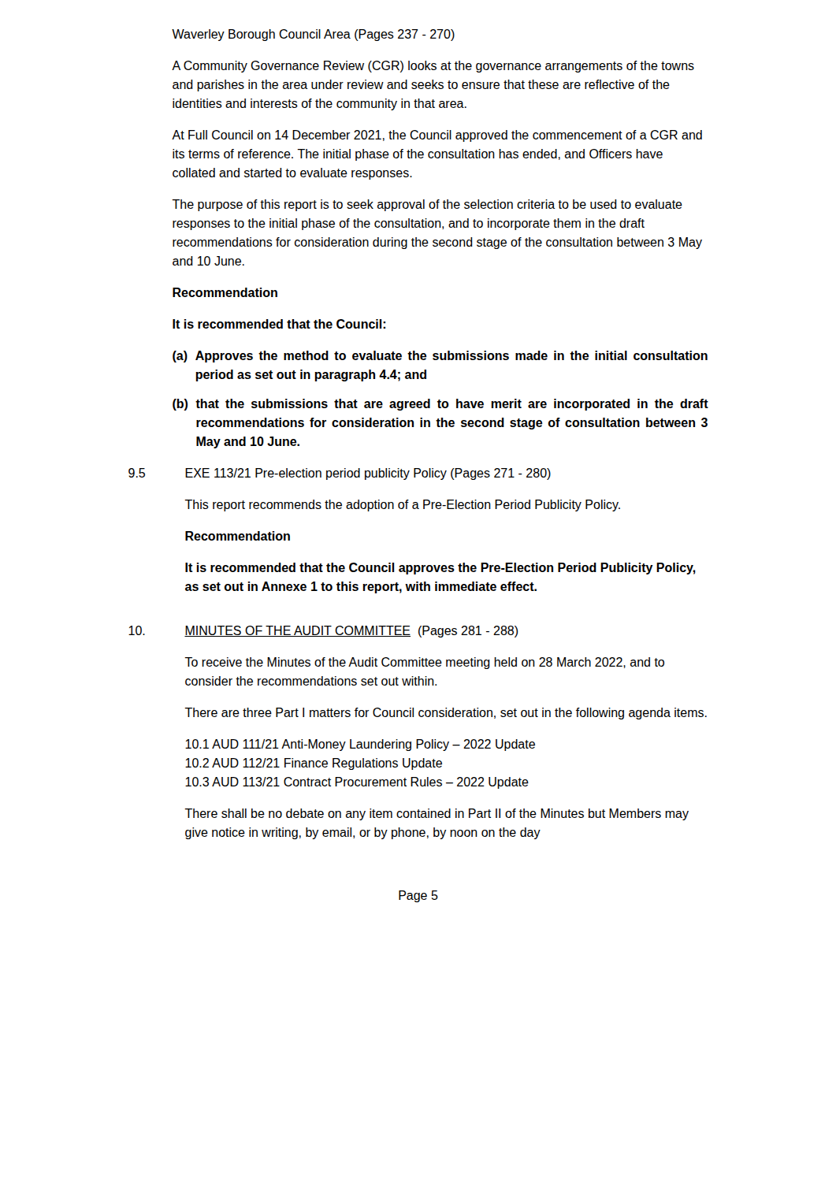Waverley Borough Council Area (Pages 237 - 270)
A Community Governance Review (CGR) looks at the governance arrangements of the towns and parishes in the area under review and seeks to ensure that these are reflective of the identities and interests of the community in that area.
At Full Council on 14 December 2021, the Council approved the commencement of a CGR and its terms of reference. The initial phase of the consultation has ended, and Officers have collated and started to evaluate responses.
The purpose of this report is to seek approval of the selection criteria to be used to evaluate responses to the initial phase of the consultation, and to incorporate them in the draft recommendations for consideration during the second stage of the consultation between 3 May and 10 June.
Recommendation
It is recommended that the Council:
(a) Approves the method to evaluate the submissions made in the initial consultation period as set out in paragraph 4.4; and
(b) that the submissions that are agreed to have merit are incorporated in the draft recommendations for consideration in the second stage of consultation between 3 May and 10 June.
9.5
EXE 113/21 Pre-election period publicity Policy (Pages 271 - 280)
This report recommends the adoption of a Pre-Election Period Publicity Policy.
Recommendation
It is recommended that the Council approves the Pre-Election Period Publicity Policy, as set out in Annexe 1 to this report, with immediate effect.
10.
MINUTES OF THE AUDIT COMMITTEE (Pages 281 - 288)
To receive the Minutes of the Audit Committee meeting held on 28 March 2022, and to consider the recommendations set out within.
There are three Part I matters for Council consideration, set out in the following agenda items.
10.1 AUD 111/21 Anti-Money Laundering Policy – 2022 Update
10.2 AUD 112/21 Finance Regulations Update
10.3 AUD 113/21 Contract Procurement Rules – 2022 Update
There shall be no debate on any item contained in Part II of the Minutes but Members may give notice in writing, by email, or by phone, by noon on the day
Page 5